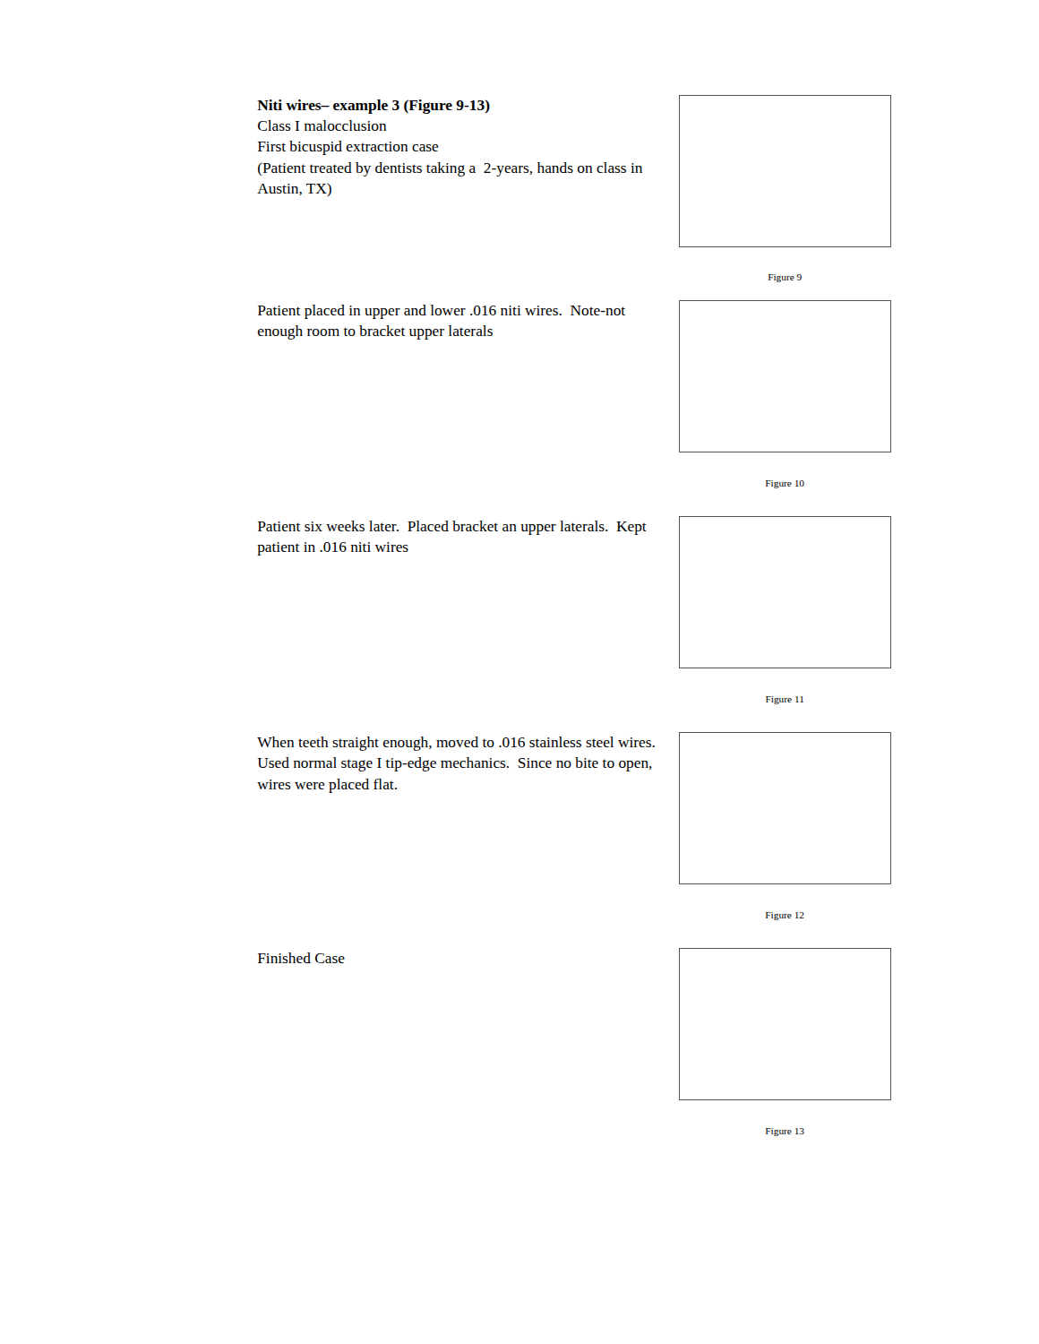Niti wires– example 3 (Figure 9-13)
Class I malocclusion
First bicuspid extraction case
(Patient treated by dentists taking a 2-years, hands on class in Austin, TX)
Figure 9
Patient placed in upper and lower .016 niti wires. Note-not enough room to bracket upper laterals
Figure 10
Patient six weeks later. Placed bracket an upper laterals. Kept patient in .016 niti wires
Figure 11
When teeth straight enough, moved to .016 stainless steel wires. Used normal stage I tip-edge mechanics. Since no bite to open, wires were placed flat.
Figure 12
Finished Case
Figure 13